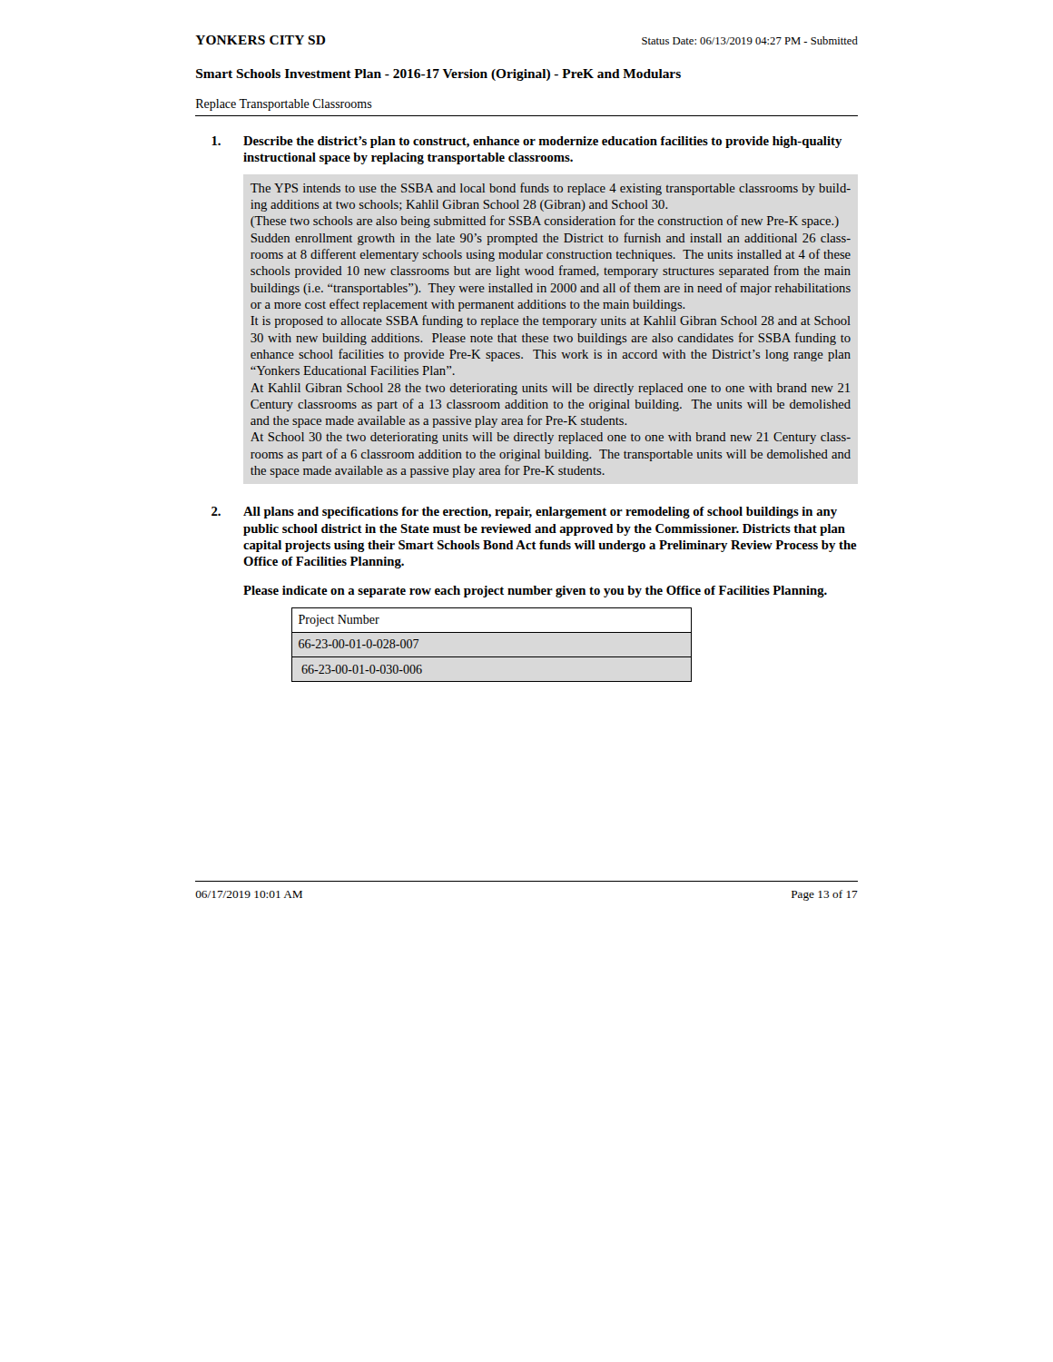YONKERS CITY SD Status Date: 06/13/2019 04:27 PM - Submitted
Smart Schools Investment Plan - 2016-17 Version (Original) - PreK and Modulars
Replace Transportable Classrooms
Describe the district’s plan to construct, enhance or modernize education facilities to provide high-quality instructional space by replacing transportable classrooms.
The YPS intends to use the SSBA and local bond funds to replace 4 existing transportable classrooms by building additions at two schools; Kahlil Gibran School 28 (Gibran) and School 30.
(These two schools are also being submitted for SSBA consideration for the construction of new Pre-K space.)
Sudden enrollment growth in the late 90’s prompted the District to furnish and install an additional 26 classrooms at 8 different elementary schools using modular construction techniques. The units installed at 4 of these schools provided 10 new classrooms but are light wood framed, temporary structures separated from the main buildings (i.e. “transportables”). They were installed in 2000 and all of them are in need of major rehabilitations or a more cost effect replacement with permanent additions to the main buildings.
It is proposed to allocate SSBA funding to replace the temporary units at Kahlil Gibran School 28 and at School 30 with new building additions. Please note that these two buildings are also candidates for SSBA funding to enhance school facilities to provide Pre-K spaces. This work is in accord with the District’s long range plan “Yonkers Educational Facilities Plan”.
At Kahlil Gibran School 28 the two deteriorating units will be directly replaced one to one with brand new 21 Century classrooms as part of a 13 classroom addition to the original building. The units will be demolished and the space made available as a passive play area for Pre-K students.
At School 30 the two deteriorating units will be directly replaced one to one with brand new 21 Century classrooms as part of a 6 classroom addition to the original building. The transportable units will be demolished and the space made available as a passive play area for Pre-K students.
All plans and specifications for the erection, repair, enlargement or remodeling of school buildings in any public school district in the State must be reviewed and approved by the Commissioner. Districts that plan capital projects using their Smart Schools Bond Act funds will undergo a Preliminary Review Process by the Office of Facilities Planning.
Please indicate on a separate row each project number given to you by the Office of Facilities Planning.
| Project Number |
| --- |
| 66-23-00-01-0-028-007 |
| 66-23-00-01-0-030-006 |
06/17/2019 10:01 AM Page 13 of 17